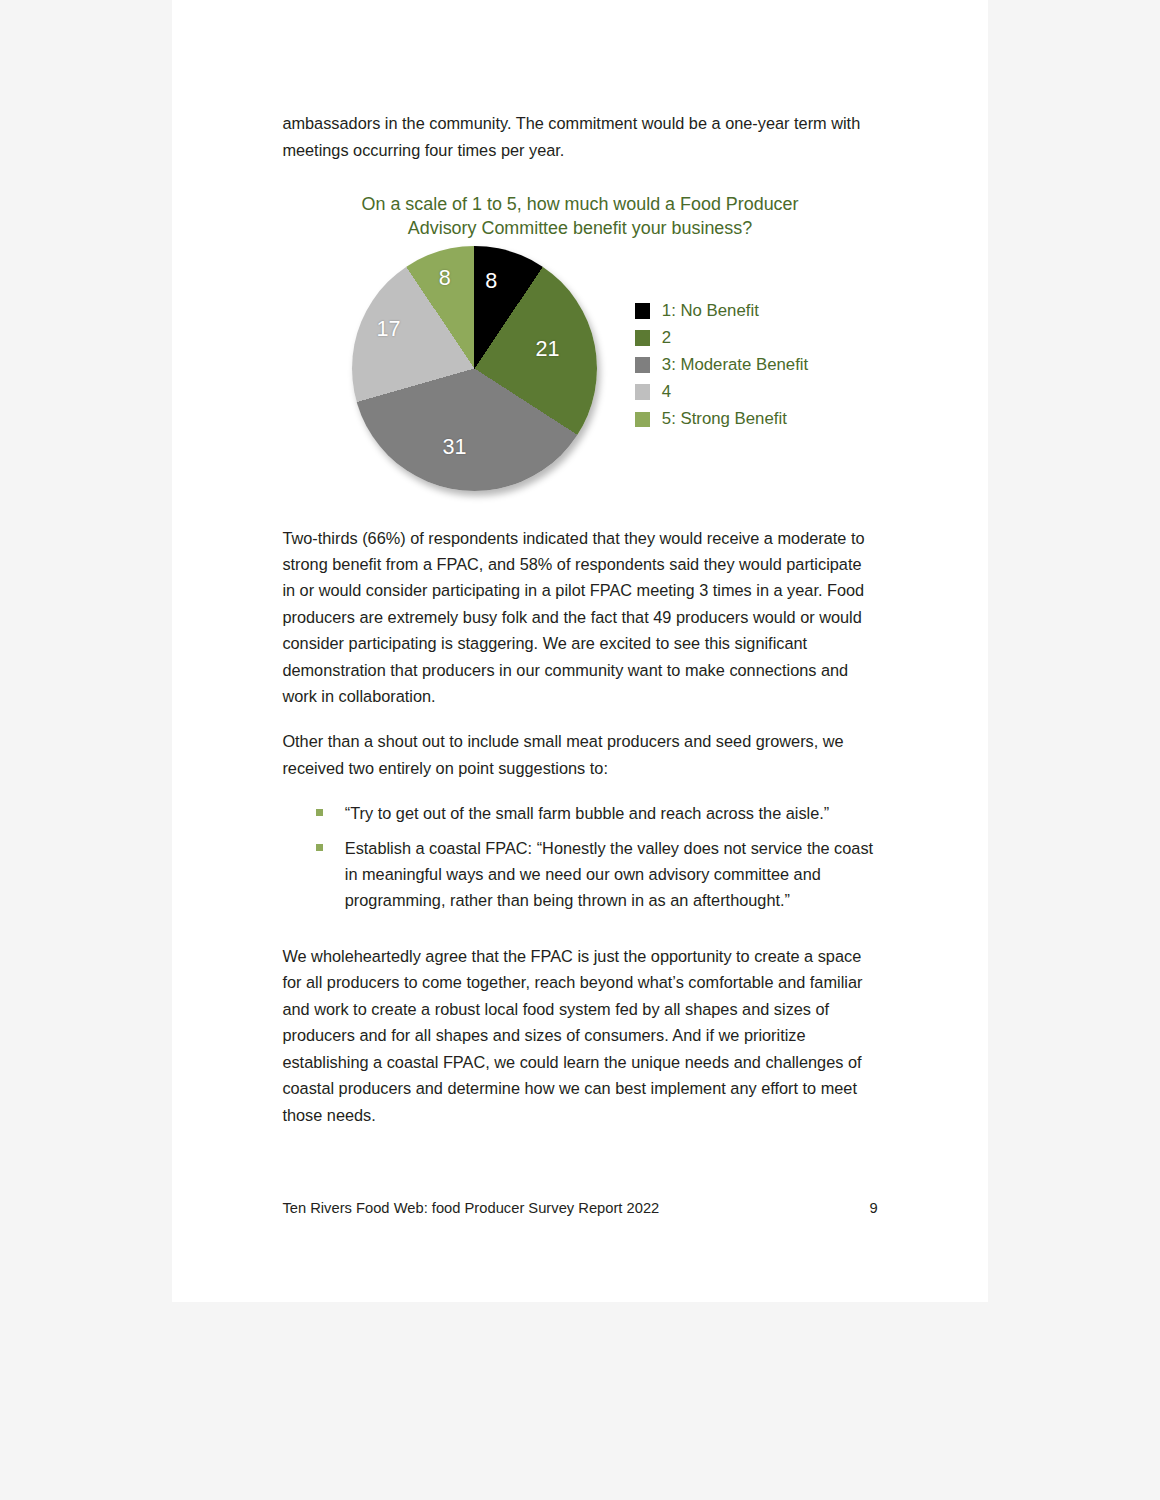ambassadors in the community. The commitment would be a one-year term with meetings occurring four times per year.
On a scale of 1 to 5, how much would a Food Producer
Advisory Committee benefit your business?
8 21 31 17 8
1: No Benefit
2
3: Moderate Benefit
4
5: Strong Benefit
Two-thirds (66%) of respondents indicated that they would receive a moderate to strong benefit from a FPAC, and 58% of respondents said they would participate in or would consider participating in a pilot FPAC meeting 3 times in a year. Food producers are extremely busy folk and the fact that 49 producers would or would consider participating is staggering. We are excited to see this significant demonstration that producers in our community want to make connections and work in collaboration.
Other than a shout out to include small meat producers and seed growers, we received two entirely on point suggestions to:
“Try to get out of the small farm bubble and reach across the aisle.”
Establish a coastal FPAC: “Honestly the valley does not service the coast in meaningful ways and we need our own advisory committee and programming, rather than being thrown in as an afterthought.”
We wholeheartedly agree that the FPAC is just the opportunity to create a space for all producers to come together, reach beyond what’s comfortable and familiar and work to create a robust local food system fed by all shapes and sizes of producers and for all shapes and sizes of consumers. And if we prioritize establishing a coastal FPAC, we could learn the unique needs and challenges of coastal producers and determine how we can best implement any effort to meet those needs.
Ten Rivers Food Web: food Producer Survey Report 2022 9